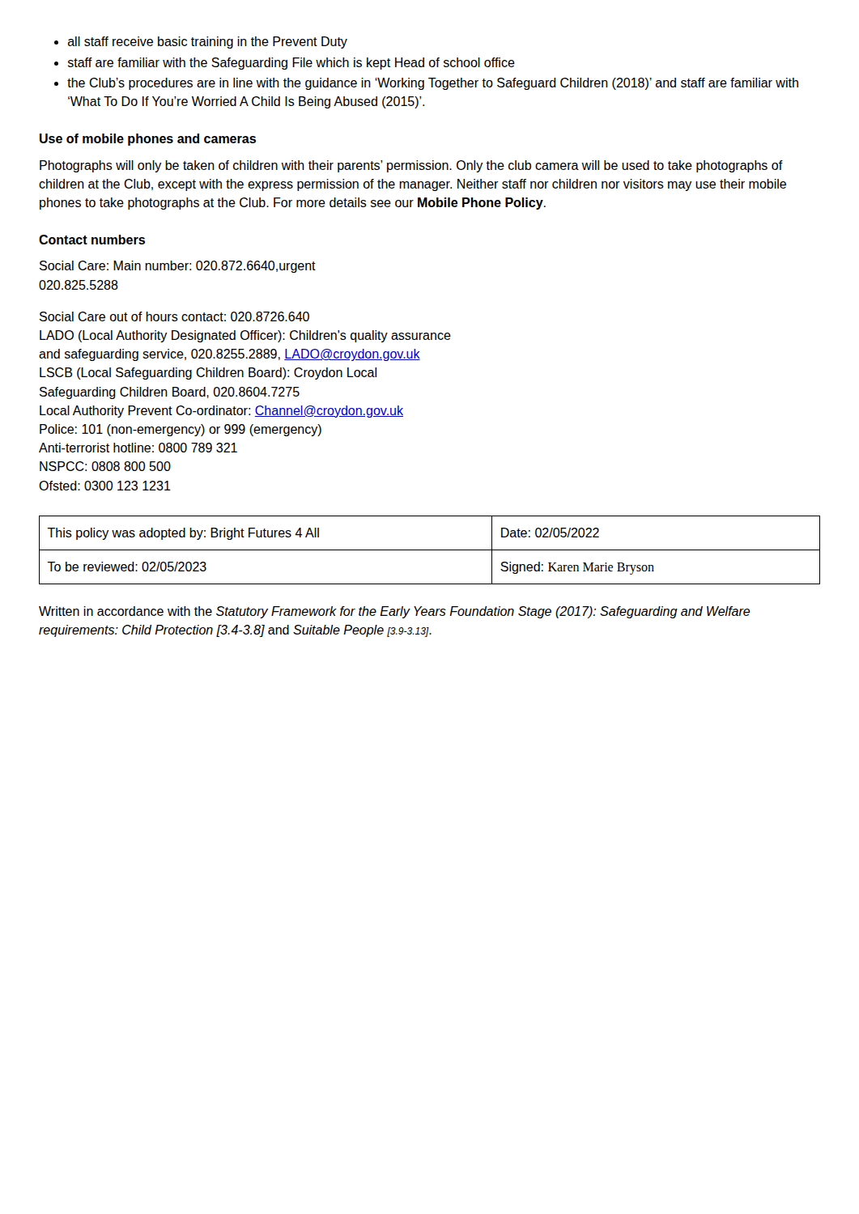all staff receive basic training in the Prevent Duty
staff are familiar with the Safeguarding File which is kept Head of school office
the Club’s procedures are in line with the guidance in ‘Working Together to Safeguard Children (2018)’ and staff are familiar with ‘What To Do If You’re Worried A Child Is Being Abused (2015)’.
Use of mobile phones and cameras
Photographs will only be taken of children with their parents’ permission. Only the club camera will be used to take photographs of children at the Club, except with the express permission of the manager. Neither staff nor children nor visitors may use their mobile phones to take photographs at the Club. For more details see our Mobile Phone Policy.
Contact numbers
Social Care: Main number: 020.872.6640,urgent
020.825.5288
Social Care out of hours contact: 020.8726.640
LADO (Local Authority Designated Officer): Children's quality assurance
and safeguarding service, 020.8255.2889, LADO@croydon.gov.uk
LSCB (Local Safeguarding Children Board): Croydon Local
Safeguarding Children Board, 020.8604.7275
Local Authority Prevent Co-ordinator: Channel@croydon.gov.uk
Police: 101 (non-emergency) or 999 (emergency)
Anti-terrorist hotline: 0800 789 321
NSPCC: 0808 800 500
Ofsted: 0300 123 1231
| This policy was adopted by: Bright Futures 4 All | Date: 02/05/2022 |
| To be reviewed: 02/05/2023 | Signed: Karen Marie Bryson |
Written in accordance with the Statutory Framework for the Early Years Foundation Stage (2017): Safeguarding and Welfare requirements: Child Protection [3.4-3.8] and Suitable People [3.9-3.13].